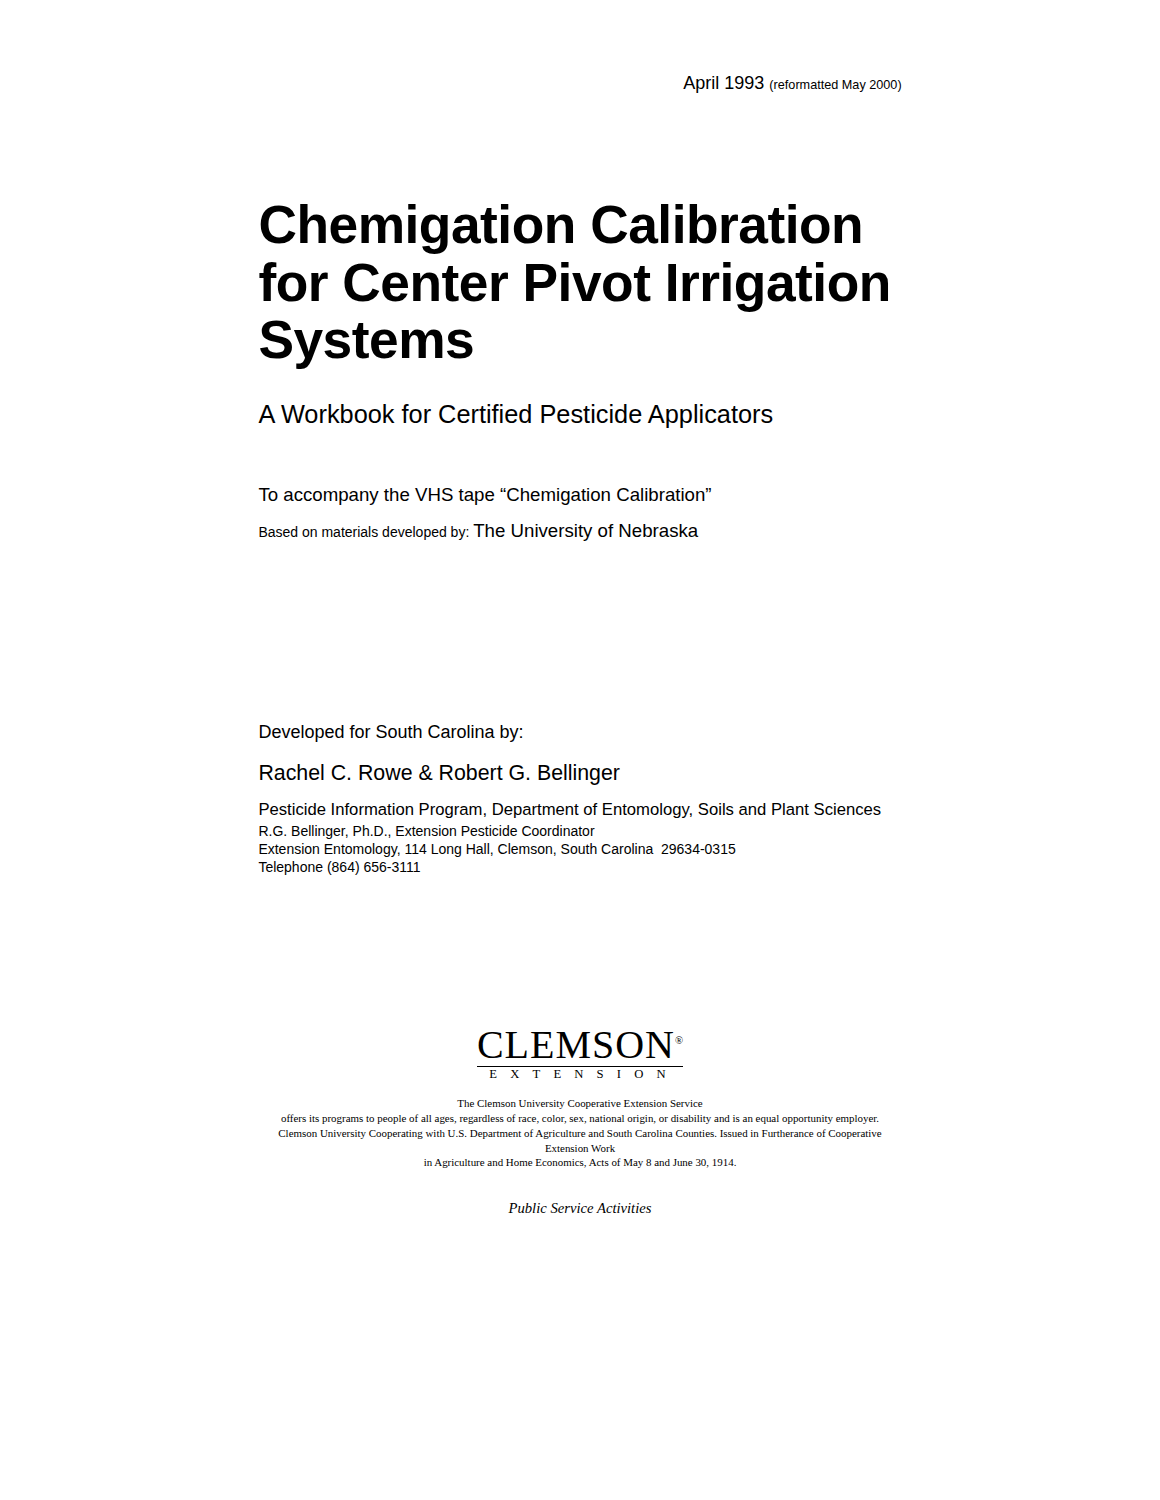April 1993 (reformatted May 2000)
Chemigation Calibration
for Center Pivot Irrigation
Systems
A Workbook for Certified Pesticide Applicators
To accompany the VHS tape “Chemigation Calibration”
Based on materials developed by: The University of Nebraska
Developed for South Carolina by:
Rachel C. Rowe & Robert G. Bellinger
Pesticide Information Program, Department of Entomology, Soils and Plant Sciences
R.G. Bellinger, Ph.D., Extension Pesticide Coordinator
Extension Entomology, 114 Long Hall, Clemson, South Carolina 29634-0315
Telephone (864) 656-3111
CLEMSON® E X T E N S I O N
The Clemson University Cooperative Extension Service
offers its programs to people of all ages, regardless of race, color, sex, national origin, or disability and is an equal opportunity employer.
Clemson University Cooperating with U.S. Department of Agriculture and South Carolina Counties. Issued in Furtherance of Cooperative Extension Work
in Agriculture and Home Economics, Acts of May 8 and June 30, 1914.
Public Service Activities